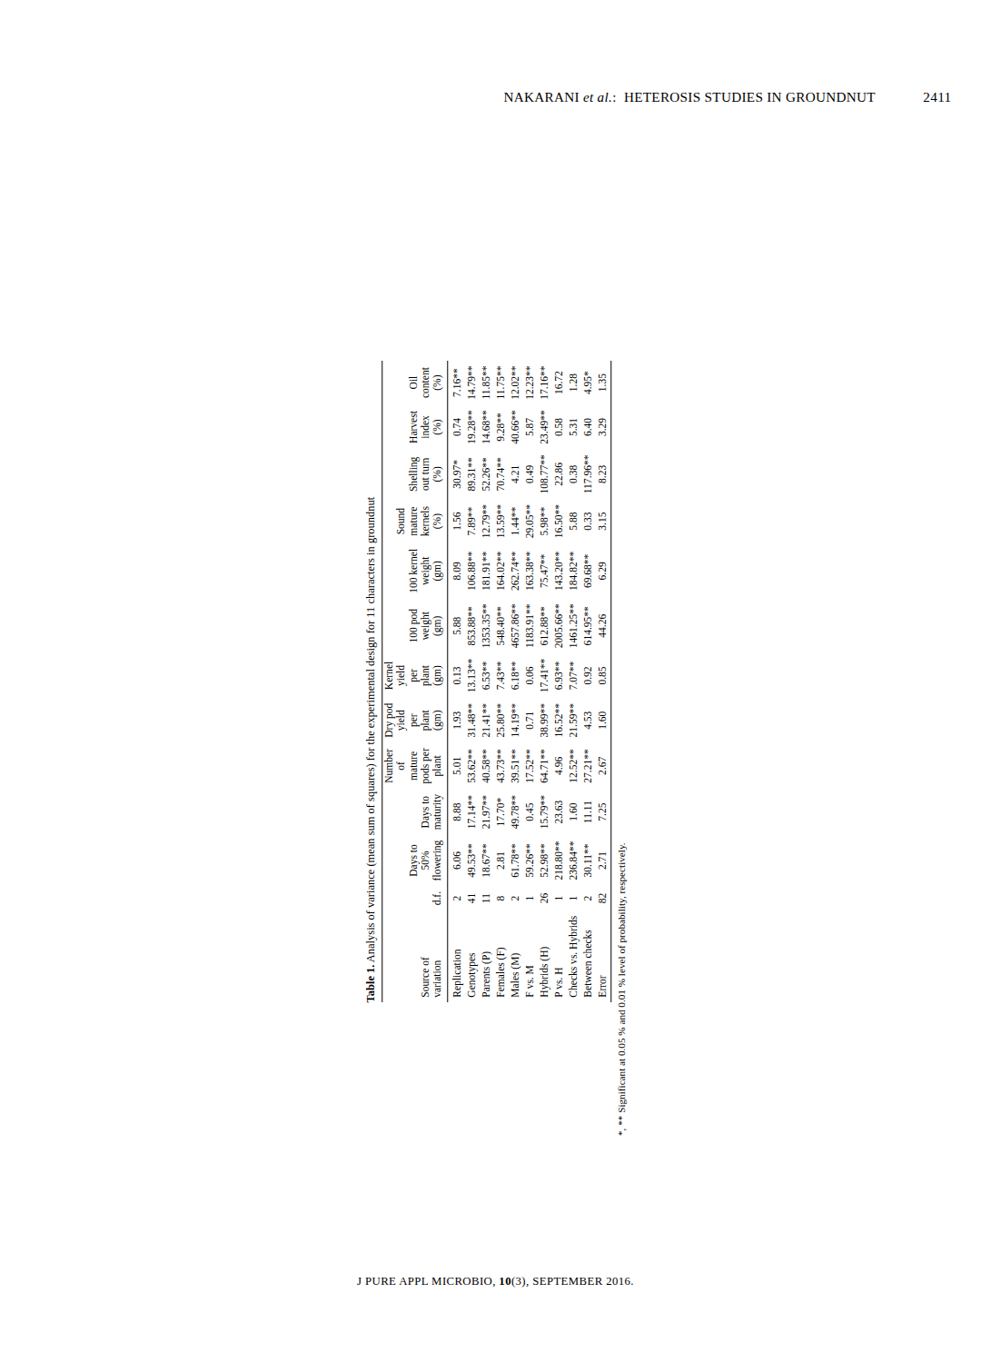NAKARANI et al.: HETEROSIS STUDIES IN GROUNDNUT 2411
Table 1. Analysis of variance (mean sum of squares) for the experimental design for 11 characters in groundnut
| Source of variation | d.f. | Days to 50% flowering | Days to maturity | Number of mature pods per plant | Dry pod yield per plant (gm) | Kernel yield per plant (gm) | 100 pod weight (gm) | 100 kernel weight (gm) | Sound mature kernels (%) | Shelling out turn (%) | Harvest index (%) | Oil content (%) |
| --- | --- | --- | --- | --- | --- | --- | --- | --- | --- | --- | --- | --- |
| Replication | 2 | 6.06 | 8.88 | 5.01 | 1.93 | 0.13 | 5.88 | 8.09 | 1.56 | 30.97* | 0.74 | 7.16** |
| Genotypes | 41 | 49.53** | 17.14** | 53.62** | 31.48** | 13.13** | 853.88** | 106.88** | 7.89** | 89.31** | 19.28** | 14.79** |
| Parents (P) | 11 | 18.67** | 21.97** | 40.58** | 21.41** | 6.53** | 1353.35** | 181.91** | 12.79** | 52.26** | 14.68** | 11.85** |
| Females (F) | 8 | 2.81 | 17.70* | 43.73** | 25.80** | 7.43** | 548.40** | 164.02** | 13.59** | 70.74** | 9.28** | 11.75** |
| Males (M) | 2 | 61.78** | 49.78** | 39.51** | 14.19** | 6.18** | 4657.86** | 262.74** | 1.44** | 4.21 | 40.66** | 12.02** |
| F vs. M | 1 | 59.26** | 0.45 | 17.52** | 0.71 | 0.06 | 1183.91** | 163.38** | 29.05** | 0.49 | 5.87 | 12.23** |
| Hybrids (H) | 26 | 52.98** | 15.79** | 64.71** | 38.99** | 17.41** | 612.88** | 75.47** | 5.98** | 108.77** | 23.49** | 17.16** |
| P vs. H | 1 | 218.80** | 23.63 | 4.96 | 16.52** | 6.93** | 2005.66** | 143.20** | 16.50** | 22.86 | 0.58 | 16.72 |
| Checks vs. Hybrids | 1 | 236.84** | 1.60 | 12.52** | 21.59** | 7.07** | 1461.25** | 184.82** | 5.88 | 0.38 | 5.31 | 1.28 |
| Between checks | 2 | 30.11** | 11.11 | 27.21** | 4.53 | 0.92 | 614.95** | 69.68** | 0.33 | 117.96** | 6.40 | 4.95* |
| Error | 82 | 2.71 | 7.25 | 2.67 | 1.60 | 0.85 | 44.26 | 6.29 | 3.15 | 8.23 | 3.29 | 1.35 |
*, ** Significant at 0.05 % and 0.01 % level of probability, respectively.
J PURE APPL MICROBIO, 10(3), SEPTEMBER 2016.